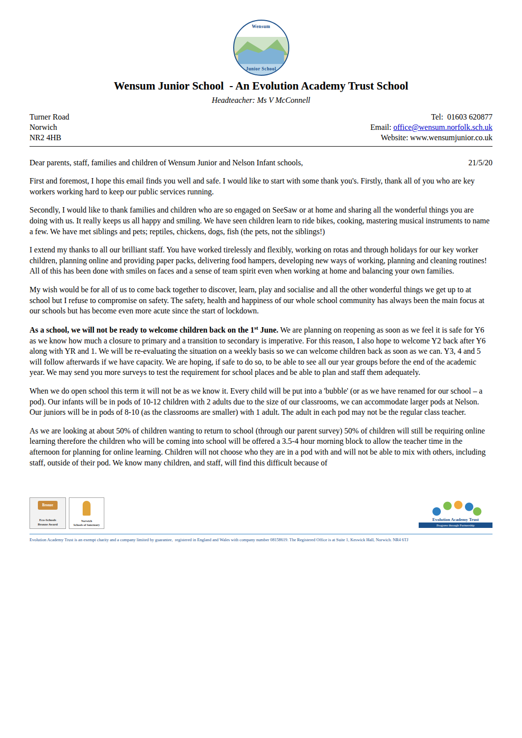Wensum
Junior School
Wensum Junior School - An Evolution Academy Trust School
Headteacher: Ms V McConnell
| Turner Road | Tel: 01603 620877 |
| Norwich | Email: office@wensum.norfolk.sch.uk |
| NR2 4HB | Website: www.wensumjunior.co.uk |
Dear parents, staff, families and children of Wensum Junior and Nelson Infant schools, 21/5/20
First and foremost, I hope this email finds you well and safe. I would like to start with some thank you's. Firstly, thank all of you who are key workers working hard to keep our public services running.
Secondly, I would like to thank families and children who are so engaged on SeeSaw or at home and sharing all the wonderful things you are doing with us. It really keeps us all happy and smiling. We have seen children learn to ride bikes, cooking, mastering musical instruments to name a few. We have met siblings and pets; reptiles, chickens, dogs, fish (the pets, not the siblings!)
I extend my thanks to all our brilliant staff. You have worked tirelessly and flexibly, working on rotas and through holidays for our key worker children, planning online and providing paper packs, delivering food hampers, developing new ways of working, planning and cleaning routines! All of this has been done with smiles on faces and a sense of team spirit even when working at home and balancing your own families.
My wish would be for all of us to come back together to discover, learn, play and socialise and all the other wonderful things we get up to at school but I refuse to compromise on safety. The safety, health and happiness of our whole school community has always been the main focus at our schools but has become even more acute since the start of lockdown.
As a school, we will not be ready to welcome children back on the 1st June. We are planning on reopening as soon as we feel it is safe for Y6 as we know how much a closure to primary and a transition to secondary is imperative. For this reason, I also hope to welcome Y2 back after Y6 along with YR and 1. We will be re-evaluating the situation on a weekly basis so we can welcome children back as soon as we can. Y3, 4 and 5 will follow afterwards if we have capacity. We are hoping, if safe to do so, to be able to see all our year groups before the end of the academic year. We may send you more surveys to test the requirement for school places and be able to plan and staff them adequately.
When we do open school this term it will not be as we know it. Every child will be put into a 'bubble' (or as we have renamed for our school – a pod). Our infants will be in pods of 10-12 children with 2 adults due to the size of our classrooms, we can accommodate larger pods at Nelson. Our juniors will be in pods of 8-10 (as the classrooms are smaller) with 1 adult. The adult in each pod may not be the regular class teacher.
As we are looking at about 50% of children wanting to return to school (through our parent survey) 50% of children will still be requiring online learning therefore the children who will be coming into school will be offered a 3.5-4 hour morning block to allow the teacher time in the afternoon for planning for online learning. Children will not choose who they are in a pod with and will not be able to mix with others, including staff, outside of their pod. We know many children, and staff, will find this difficult because of
Bronze
Eco-Schools
Bronze Award
Norwich
Schools of Sanctuary
Evolution Academy Trust
Progress through Partnership
Evolution Academy Trust is an exempt charity and a company limited by guarantee, registered in England and Wales with company number 08158619. The Registered Office is at Suite 1, Keswick Hall, Norwich. NR4 6TJ